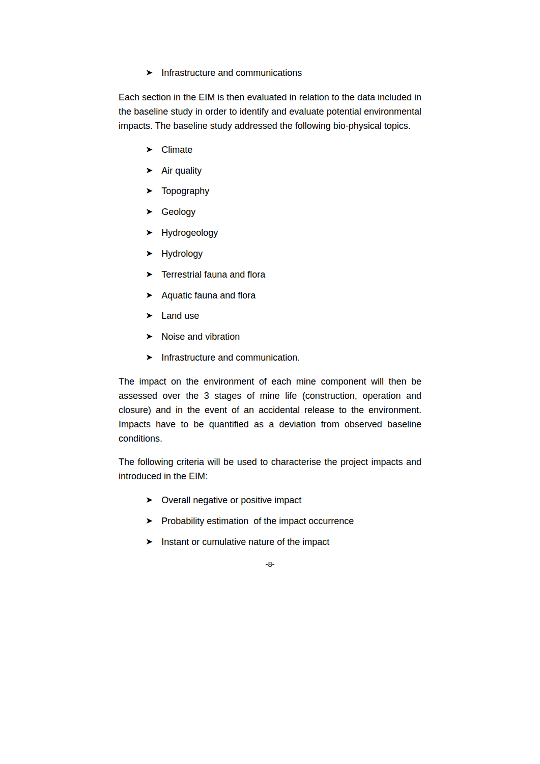Infrastructure and communications
Each section in the EIM is then evaluated in relation to the data included in the baseline study in order to identify and evaluate potential environmental impacts. The baseline study addressed the following bio-physical topics.
Climate
Air quality
Topography
Geology
Hydrogeology
Hydrology
Terrestrial fauna and flora
Aquatic fauna and flora
Land use
Noise and vibration
Infrastructure and communication.
The impact on the environment of each mine component will then be assessed over the 3 stages of mine life (construction, operation and closure) and in the event of an accidental release to the environment. Impacts have to be quantified as a deviation from observed baseline conditions.
The following criteria will be used to characterise the project impacts and introduced in the EIM:
Overall negative or positive impact
Probability estimation of the impact occurrence
Instant or cumulative nature of the impact
-8-